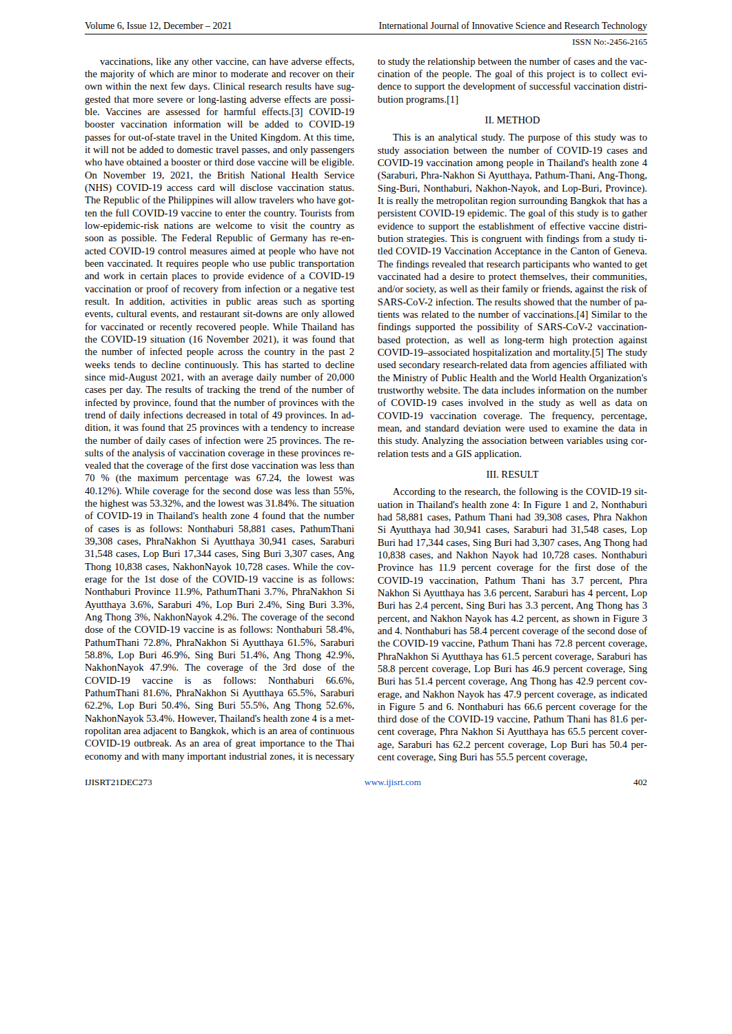Volume 6, Issue 12, December – 2021
International Journal of Innovative Science and Research Technology
ISSN No:-2456-2165
vaccinations, like any other vaccine, can have adverse effects, the majority of which are minor to moderate and recover on their own within the next few days. Clinical research results have suggested that more severe or long-lasting adverse effects are possible. Vaccines are assessed for harmful effects.[3] COVID-19 booster vaccination information will be added to COVID-19 passes for out-of-state travel in the United Kingdom. At this time, it will not be added to domestic travel passes, and only passengers who have obtained a booster or third dose vaccine will be eligible. On November 19, 2021, the British National Health Service (NHS) COVID-19 access card will disclose vaccination status. The Republic of the Philippines will allow travelers who have gotten the full COVID-19 vaccine to enter the country. Tourists from low-epidemic-risk nations are welcome to visit the country as soon as possible. The Federal Republic of Germany has re-enacted COVID-19 control measures aimed at people who have not been vaccinated. It requires people who use public transportation and work in certain places to provide evidence of a COVID-19 vaccination or proof of recovery from infection or a negative test result. In addition, activities in public areas such as sporting events, cultural events, and restaurant sit-downs are only allowed for vaccinated or recently recovered people. While Thailand has the COVID-19 situation (16 November 2021), it was found that the number of infected people across the country in the past 2 weeks tends to decline continuously. This has started to decline since mid-August 2021, with an average daily number of 20,000 cases per day. The results of tracking the trend of the number of infected by province, found that the number of provinces with the trend of daily infections decreased in total of 49 provinces. In addition, it was found that 25 provinces with a tendency to increase the number of daily cases of infection were 25 provinces. The results of the analysis of vaccination coverage in these provinces revealed that the coverage of the first dose vaccination was less than 70 % (the maximum percentage was 67.24, the lowest was 40.12%). While coverage for the second dose was less than 55%, the highest was 53.32%, and the lowest was 31.84%. The situation of COVID-19 in Thailand's health zone 4 found that the number of cases is as follows: Nonthaburi 58,881 cases, PathumThani 39,308 cases, PhraNakhon Si Ayutthaya 30,941 cases, Saraburi 31,548 cases, Lop Buri 17,344 cases, Sing Buri 3,307 cases, Ang Thong 10,838 cases, NakhonNayok 10,728 cases. While the coverage for the 1st dose of the COVID-19 vaccine is as follows: Nonthaburi Province 11.9%, PathumThani 3.7%, PhraNakhon Si Ayutthaya 3.6%, Saraburi 4%, Lop Buri 2.4%, Sing Buri 3.3%, Ang Thong 3%, NakhonNayok 4.2%. The coverage of the second dose of the COVID-19 vaccine is as follows: Nonthaburi 58.4%, PathumThani 72.8%, PhraNakhon Si Ayutthaya 61.5%, Saraburi 58.8%, Lop Buri 46.9%, Sing Buri 51.4%, Ang Thong 42.9%, NakhonNayok 47.9%. The coverage of the 3rd dose of the COVID-19 vaccine is as follows: Nonthaburi 66.6%, PathumThani 81.6%, PhraNakhon Si Ayutthaya 65.5%, Saraburi 62.2%, Lop Buri 50.4%, Sing Buri 55.5%, Ang Thong 52.6%, NakhonNayok 53.4%. However, Thailand's health zone 4 is a metropolitan area adjacent to Bangkok, which is an area of continuous COVID-19 outbreak. As an area of great importance to the Thai economy and with many important industrial zones, it is necessary to study the relationship between the number of cases and the vaccination of the people. The goal of this project is to collect evidence to support the development of successful vaccination distribution programs.[1]
II. METHOD
This is an analytical study. The purpose of this study was to study association between the number of COVID-19 cases and COVID-19 vaccination among people in Thailand's health zone 4 (Saraburi, Phra-Nakhon Si Ayutthaya, Pathum-Thani, Ang-Thong, Sing-Buri, Nonthaburi, Nakhon-Nayok, and Lop-Buri, Province). It is really the metropolitan region surrounding Bangkok that has a persistent COVID-19 epidemic. The goal of this study is to gather evidence to support the establishment of effective vaccine distribution strategies. This is congruent with findings from a study titled COVID-19 Vaccination Acceptance in the Canton of Geneva. The findings revealed that research participants who wanted to get vaccinated had a desire to protect themselves, their communities, and/or society, as well as their family or friends, against the risk of SARS-CoV-2 infection. The results showed that the number of patients was related to the number of vaccinations.[4] Similar to the findings supported the possibility of SARS-CoV-2 vaccination-based protection, as well as long-term high protection against COVID-19–associated hospitalization and mortality.[5] The study used secondary research-related data from agencies affiliated with the Ministry of Public Health and the World Health Organization's trustworthy website. The data includes information on the number of COVID-19 cases involved in the study as well as data on COVID-19 vaccination coverage. The frequency, percentage, mean, and standard deviation were used to examine the data in this study. Analyzing the association between variables using correlation tests and a GIS application.
III. RESULT
According to the research, the following is the COVID-19 situation in Thailand's health zone 4: In Figure 1 and 2, Nonthaburi had 58,881 cases, Pathum Thani had 39,308 cases, Phra Nakhon Si Ayutthaya had 30,941 cases, Saraburi had 31,548 cases, Lop Buri had 17,344 cases, Sing Buri had 3,307 cases, Ang Thong had 10,838 cases, and Nakhon Nayok had 10,728 cases. Nonthaburi Province has 11.9 percent coverage for the first dose of the COVID-19 vaccination, Pathum Thani has 3.7 percent, Phra Nakhon Si Ayutthaya has 3.6 percent, Saraburi has 4 percent, Lop Buri has 2.4 percent, Sing Buri has 3.3 percent, Ang Thong has 3 percent, and Nakhon Nayok has 4.2 percent, as shown in Figure 3 and 4. Nonthaburi has 58.4 percent coverage of the second dose of the COVID-19 vaccine, Pathum Thani has 72.8 percent coverage, PhraNakhon Si Ayutthaya has 61.5 percent coverage, Saraburi has 58.8 percent coverage, Lop Buri has 46.9 percent coverage, Sing Buri has 51.4 percent coverage, Ang Thong has 42.9 percent coverage, and Nakhon Nayok has 47.9 percent coverage, as indicated in Figure 5 and 6. Nonthaburi has 66.6 percent coverage for the third dose of the COVID-19 vaccine, Pathum Thani has 81.6 percent coverage, Phra Nakhon Si Ayutthaya has 65.5 percent coverage, Saraburi has 62.2 percent coverage, Lop Buri has 50.4 percent coverage, Sing Buri has 55.5 percent coverage,
IJISRT21DEC273
www.ijisrt.com
402